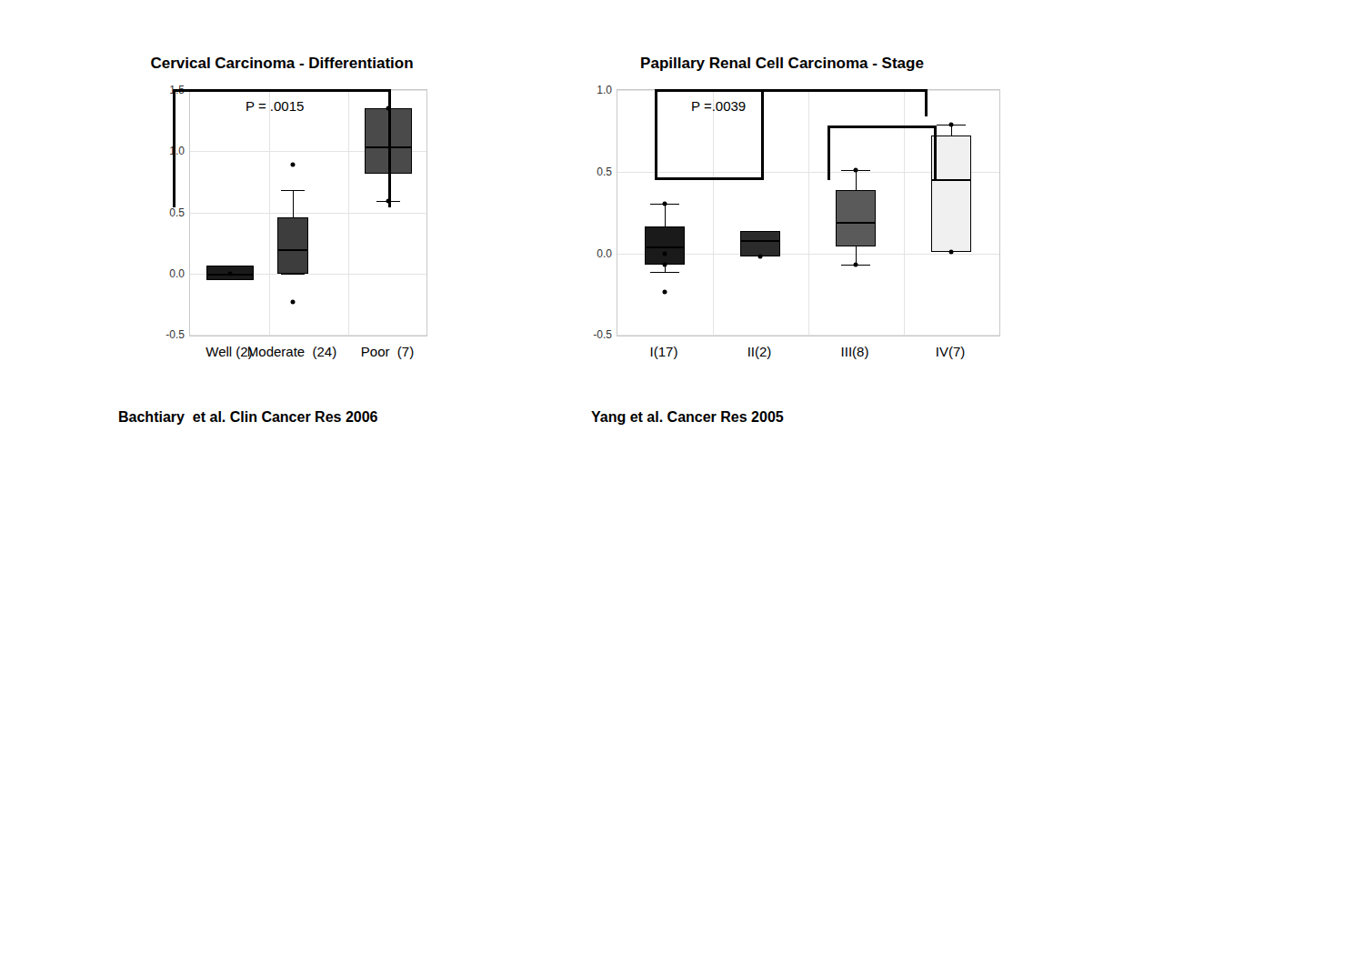Cervical Carcinoma - Differentiation
Normalized expression units
1.5 1.0 0.5 0.0 -0.5
Well (2) Moderate (24) Poor (7)
P = .0015 Bachtiary et al. Clin Cancer Res 2006
Papillary Renal Cell Carcinoma - Stage
Normalized expression units
1.0 0.5 0.0 -0.5
I(17) II(2) III(8) IV(7)
P =.0039 Yang et al. Cancer Res 2005